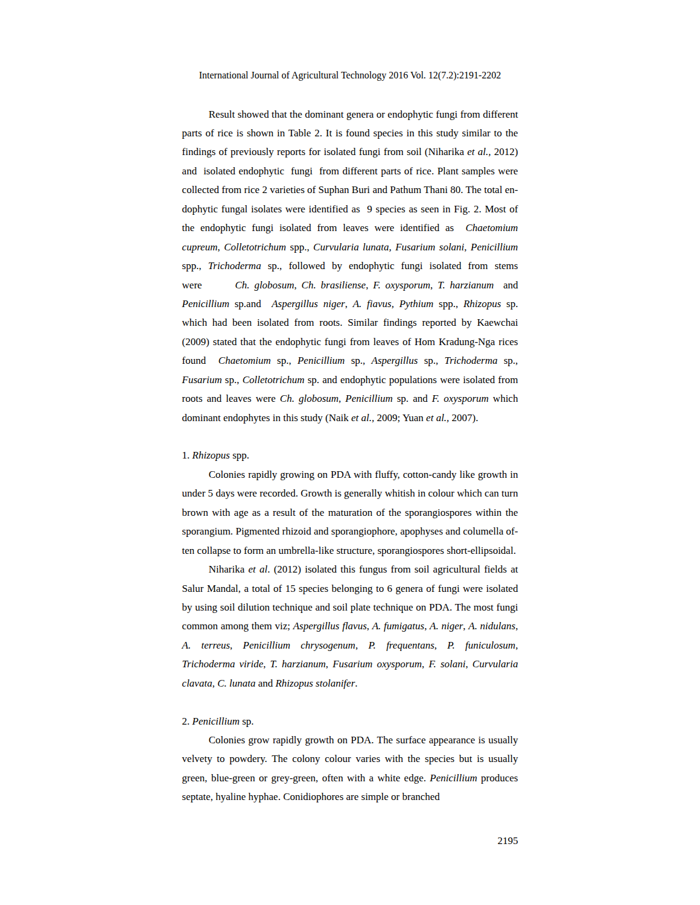International Journal of Agricultural Technology 2016 Vol. 12(7.2):2191-2202
Result showed that the dominant genera or endophytic fungi from different parts of rice is shown in Table 2. It is found species in this study similar to the findings of previously reports for isolated fungi from soil (Niharika et al., 2012) and isolated endophytic fungi from different parts of rice. Plant samples were collected from rice 2 varieties of Suphan Buri and Pathum Thani 80. The total endophytic fungal isolates were identified as 9 species as seen in Fig. 2. Most of the endophytic fungi isolated from leaves were identified as Chaetomium cupreum, Colletotrichum spp., Curvularia lunata, Fusarium solani, Penicillium spp., Trichoderma sp., followed by endophytic fungi isolated from stems were Ch. globosum, Ch. brasiliense, F. oxysporum, T. harzianum and Penicillium sp.and Aspergillus niger, A. fiavus, Pythium spp., Rhizopus sp. which had been isolated from roots. Similar findings reported by Kaewchai (2009) stated that the endophytic fungi from leaves of Hom Kradung-Nga rices found Chaetomium sp., Penicillium sp., Aspergillus sp., Trichoderma sp., Fusarium sp., Colletotrichum sp. and endophytic populations were isolated from roots and leaves were Ch. globosum, Penicillium sp. and F. oxysporum which dominant endophytes in this study (Naik et al., 2009; Yuan et al., 2007).
1. Rhizopus spp.
Colonies rapidly growing on PDA with fluffy, cotton-candy like growth in under 5 days were recorded. Growth is generally whitish in colour which can turn brown with age as a result of the maturation of the sporangiospores within the sporangium. Pigmented rhizoid and sporangiophore, apophyses and columella often collapse to form an umbrella-like structure, sporangiospores short-ellipsoidal.
Niharika et al. (2012) isolated this fungus from soil agricultural fields at Salur Mandal, a total of 15 species belonging to 6 genera of fungi were isolated by using soil dilution technique and soil plate technique on PDA. The most fungi common among them viz; Aspergillus flavus, A. fumigatus, A. niger, A. nidulans, A. terreus, Penicillium chrysogenum, P. frequentans, P. funiculosum, Trichoderma viride, T. harzianum, Fusarium oxysporum, F. solani, Curvularia clavata, C. lunata and Rhizopus stolanifer.
2. Penicillium sp.
Colonies grow rapidly growth on PDA. The surface appearance is usually velvety to powdery. The colony colour varies with the species but is usually green, blue-green or grey-green, often with a white edge. Penicillium produces septate, hyaline hyphae. Conidiophores are simple or branched
2195